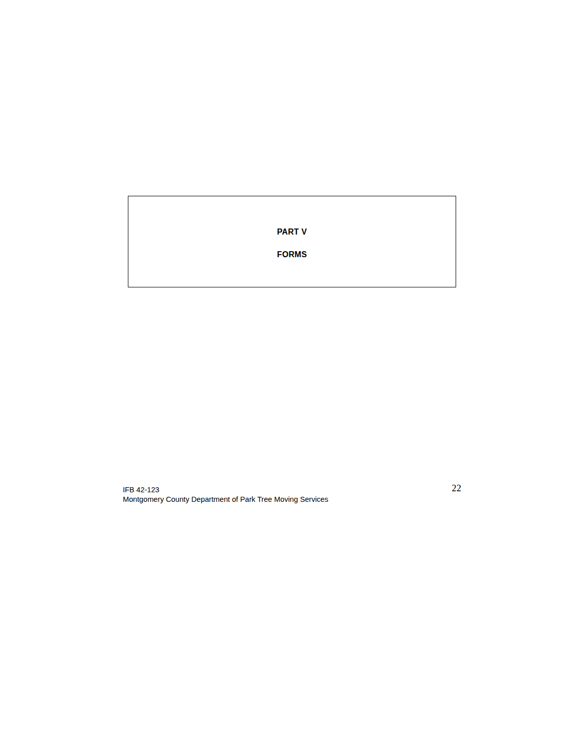PART V
FORMS
22
IFB 42-123
Montgomery County Department of Park Tree Moving Services